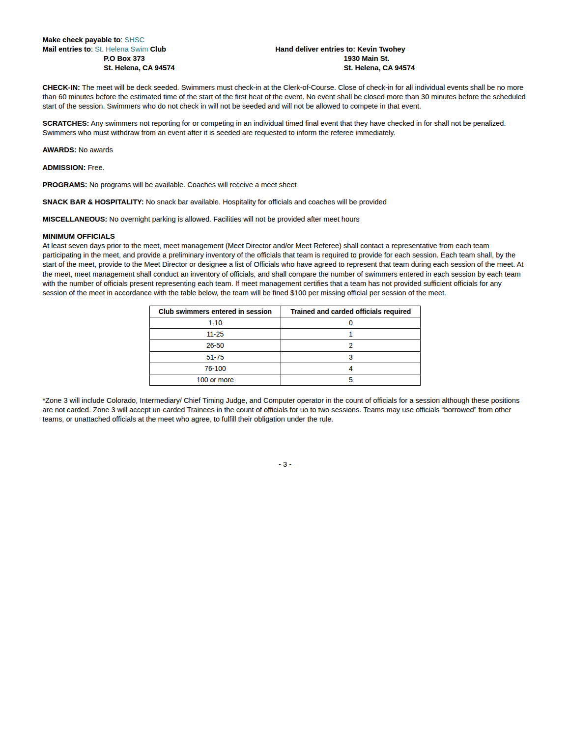Make check payable to: SHSC
| Mail entries to : St. Helena Swim Club | Hand deliver entries to: Kevin Twohey |
| P.O Box 373 | 1930 Main St. |
| St. Helena, CA 94574 | St. Helena, CA 94574 |
CHECK-IN: The meet will be deck seeded. Swimmers must check-in at the Clerk-of-Course. Close of check-in for all individual events shall be no more than 60 minutes before the estimated time of the start of the first heat of the event. No event shall be closed more than 30 minutes before the scheduled start of the session. Swimmers who do not check in will not be seeded and will not be allowed to compete in that event.
SCRATCHES: Any swimmers not reporting for or competing in an individual timed final event that they have checked in for shall not be penalized. Swimmers who must withdraw from an event after it is seeded are requested to inform the referee immediately.
AWARDS: No awards
ADMISSION: Free.
PROGRAMS: No programs will be available. Coaches will receive a meet sheet
SNACK BAR & HOSPITALITY: No snack bar available. Hospitality for officials and coaches will be provided
MISCELLANEOUS: No overnight parking is allowed. Facilities will not be provided after meet hours
MINIMUM OFFICIALS
At least seven days prior to the meet, meet management (Meet Director and/or Meet Referee) shall contact a representative from each team participating in the meet, and provide a preliminary inventory of the officials that team is required to provide for each session. Each team shall, by the start of the meet, provide to the Meet Director or designee a list of Officials who have agreed to represent that team during each session of the meet. At the meet, meet management shall conduct an inventory of officials, and shall compare the number of swimmers entered in each session by each team with the number of officials present representing each team. If meet management certifies that a team has not provided sufficient officials for any session of the meet in accordance with the table below, the team will be fined $100 per missing official per session of the meet.
| Club swimmers entered in session | Trained and carded officials required |
| --- | --- |
| 1-10 | 0 |
| 11-25 | 1 |
| 26-50 | 2 |
| 51-75 | 3 |
| 76-100 | 4 |
| 100 or more | 5 |
*Zone 3 will include Colorado, Intermediary/ Chief Timing Judge, and Computer operator in the count of officials for a session although these positions are not carded. Zone 3 will accept un-carded Trainees in the count of officials for uo to two sessions. Teams may use officials “borrowed” from other teams, or unattached officials at the meet who agree, to fulfill their obligation under the rule.
- 3 -